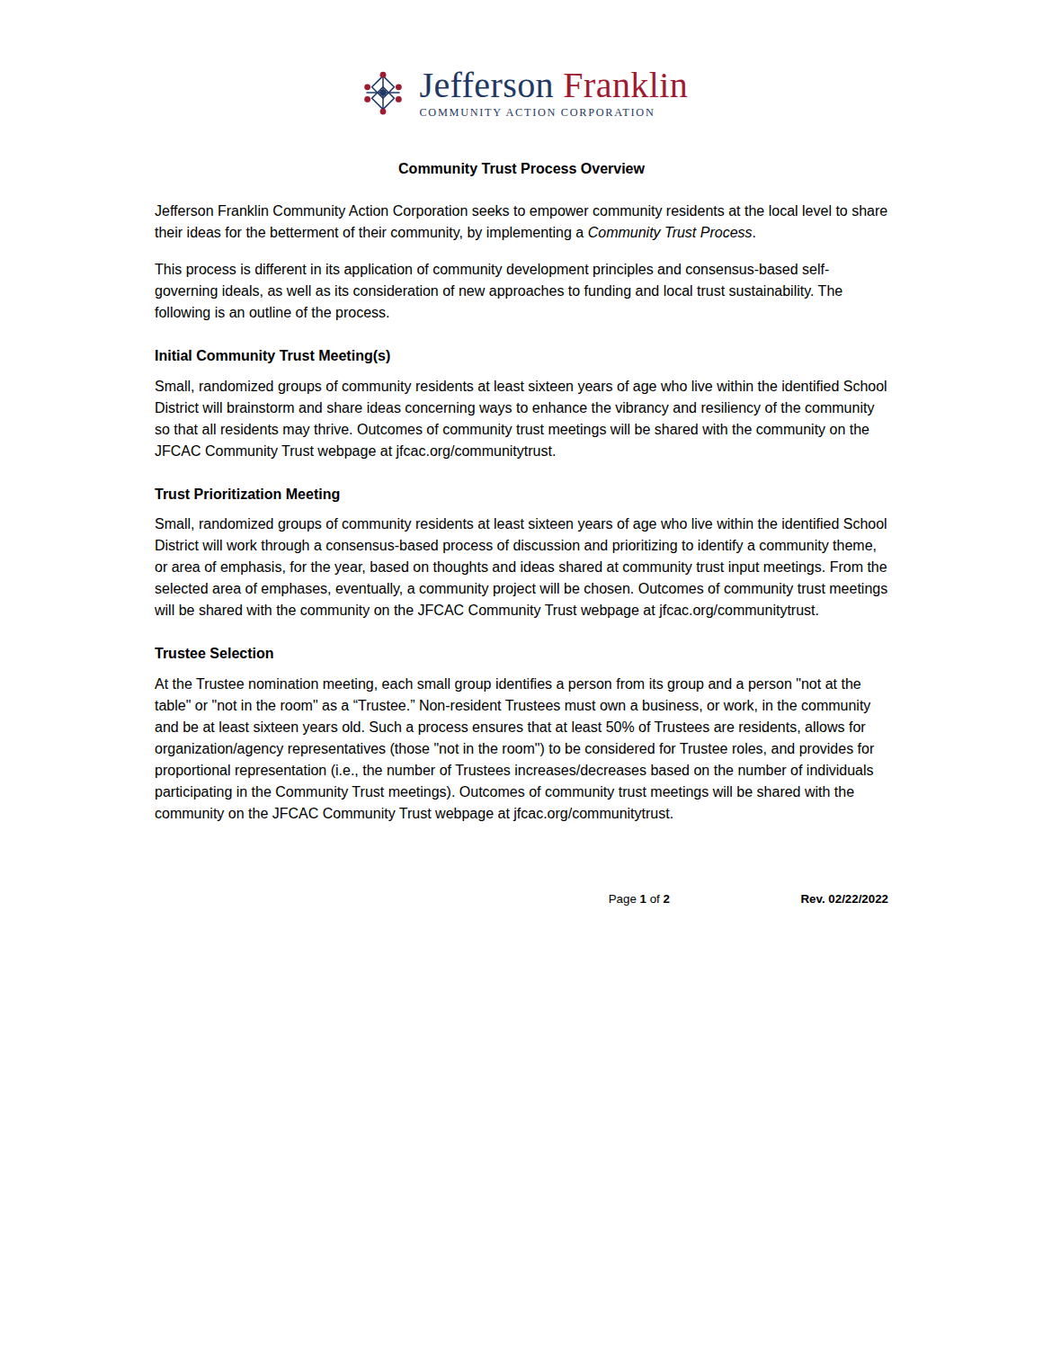Jefferson Franklin
COMMUNITY ACTION CORPORATION
Community Trust Process Overview
Jefferson Franklin Community Action Corporation seeks to empower community residents at the local level to share their ideas for the betterment of their community, by implementing a Community Trust Process.
This process is different in its application of community development principles and consensus-based self-governing ideals, as well as its consideration of new approaches to funding and local trust sustainability. The following is an outline of the process.
Initial Community Trust Meeting(s)
Small, randomized groups of community residents at least sixteen years of age who live within the identified School District will brainstorm and share ideas concerning ways to enhance the vibrancy and resiliency of the community so that all residents may thrive. Outcomes of community trust meetings will be shared with the community on the JFCAC Community Trust webpage at jfcac.org/communitytrust.
Trust Prioritization Meeting
Small, randomized groups of community residents at least sixteen years of age who live within the identified School District will work through a consensus-based process of discussion and prioritizing to identify a community theme, or area of emphasis, for the year, based on thoughts and ideas shared at community trust input meetings. From the selected area of emphases, eventually, a community project will be chosen. Outcomes of community trust meetings will be shared with the community on the JFCAC Community Trust webpage at jfcac.org/communitytrust.
Trustee Selection
At the Trustee nomination meeting, each small group identifies a person from its group and a person "not at the table" or "not in the room" as a “Trustee.” Non-resident Trustees must own a business, or work, in the community and be at least sixteen years old. Such a process ensures that at least 50% of Trustees are residents, allows for organization/agency representatives (those "not in the room") to be considered for Trustee roles, and provides for proportional representation (i.e., the number of Trustees increases/decreases based on the number of individuals participating in the Community Trust meetings). Outcomes of community trust meetings will be shared with the community on the JFCAC Community Trust webpage at jfcac.org/communitytrust.
Page 1 of 2
Rev. 02/22/2022